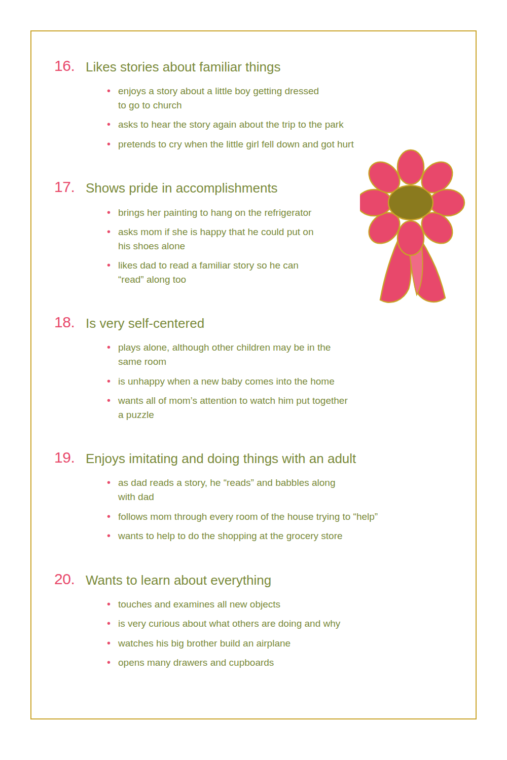Likes stories about familiar things
enjoys a story about a little boy getting dressed
to go to church
asks to hear the story again about the trip to the park
pretends to cry when the little girl fell down and got hurt
Shows pride in accomplishments
brings her painting to hang on the refrigerator
asks mom if she is happy that he could put on
his shoes alone
likes dad to read a familiar story so he can
“read” along too
Is very self-centered
plays alone, although other children may be in the
same room
is unhappy when a new baby comes into the home
wants all of mom’s attention to watch him put together
a puzzle
Enjoys imitating and doing things with an adult
as dad reads a story, he “reads” and babbles along
with dad
follows mom through every room of the house trying to “help”
wants to help to do the shopping at the grocery store
Wants to learn about everything
touches and examines all new objects
is very curious about what others are doing and why
watches his big brother build an airplane
opens many drawers and cupboards